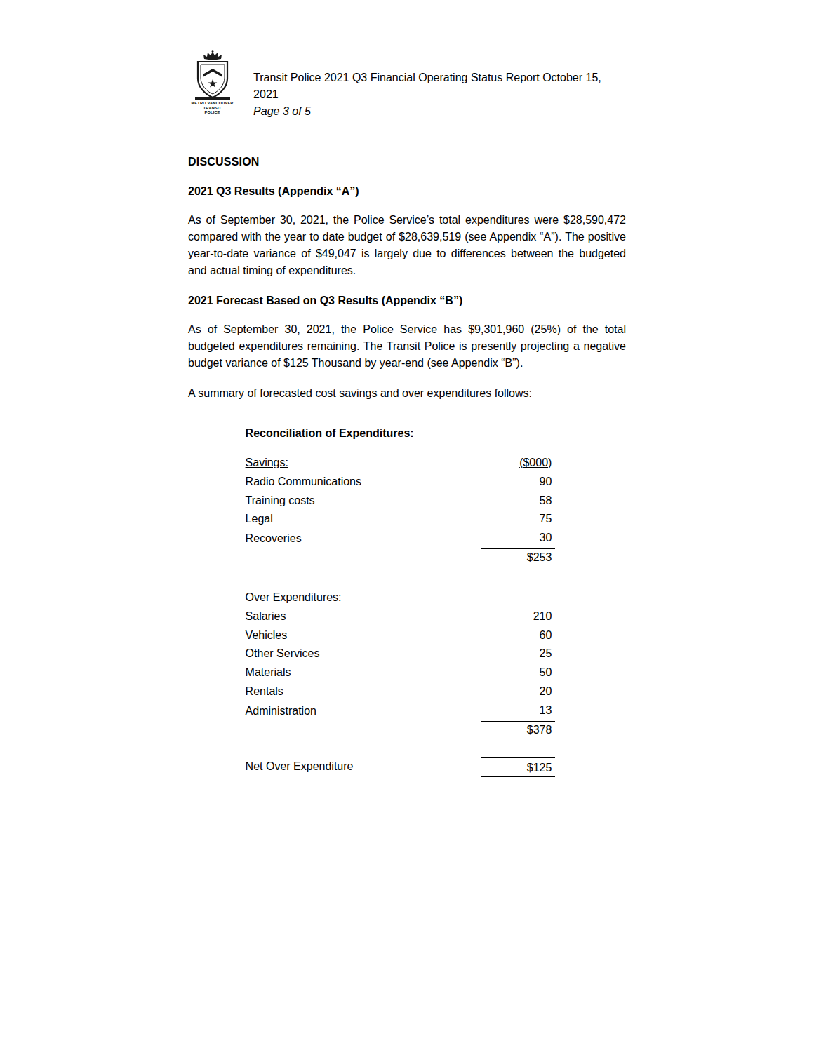METRO VANCOUVER
TRANSIT
POLICE
Transit Police 2021 Q3 Financial Operating Status Report October 15, 2021
Page 3 of 5
DISCUSSION
2021 Q3 Results (Appendix “A”)
As of September 30, 2021, the Police Service’s total expenditures were $28,590,472 compared with the year to date budget of $28,639,519 (see Appendix “A”). The positive year-to-date variance of $49,047 is largely due to differences between the budgeted and actual timing of expenditures.
2021 Forecast Based on Q3 Results (Appendix “B”)
As of September 30, 2021, the Police Service has $9,301,960 (25%) of the total budgeted expenditures remaining. The Transit Police is presently projecting a negative budget variance of $125 Thousand by year-end (see Appendix “B”).
A summary of forecasted cost savings and over expenditures follows:
Reconciliation of Expenditures:
| Savings: | ($000) |
| Radio Communications | 90 |
| Training costs | 58 |
| Legal | 75 |
| Recoveries | 30 |
| | $253 |
| Over Expenditures: | |
| Salaries | 210 |
| Vehicles | 60 |
| Other Services | 25 |
| Materials | 50 |
| Rentals | 20 |
| Administration | 13 |
| | $378 |
| Net Over Expenditure | $125 |